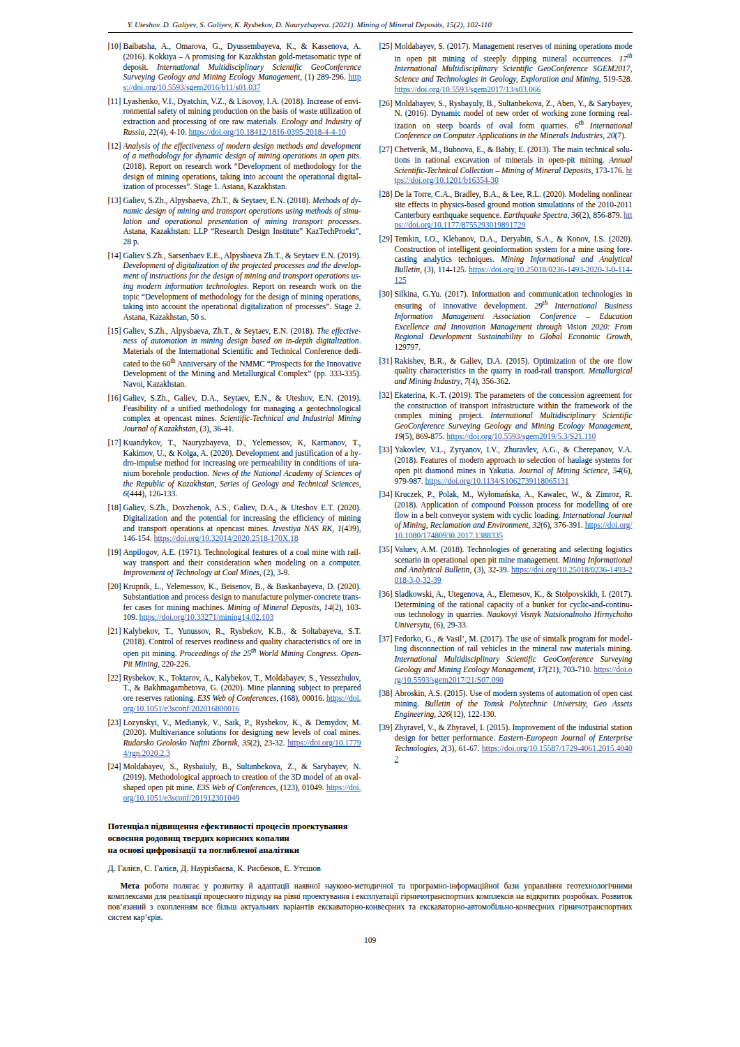Y. Uteshov. D. Galiyev, S. Galiyev, K. Rysbekov, D. Nauryzbayeva. (2021). Mining of Mineral Deposits, 15(2), 102-110
[10] Baibatsha, A., Omarova, G., Dyussembayeva, K., & Kassenova, A. (2016). Kokkiya – A promising for Kazakhstan gold-metasomatic type of deposit. International Multidisciplinary Scientific GeoConference Surveying Geology and Mining Ecology Management, (1) 289-296. https://doi.org/10.5593/sgem2016/b11/s01.037
[11] Lyashenko, V.I., Dyatchin, V.Z., & Lisovoy, I.A. (2018). Increase of environmental safety of mining production on the basis of waste utilization of extraction and processing of ore raw materials. Ecology and Industry of Russia, 22(4), 4-10. https://doi.org/10.18412/1816-0395-2018-4-4-10
[12] Analysis of the effectiveness of modern design methods and development of a methodology for dynamic design of mining operations in open pits. (2018). Report on research work “Development of methodology for the design of mining operations, taking into account the operational digitalization of processes”. Stage 1. Astana, Kazakhstan.
[13] Galiev, S.Zh., Alpysbaeva, Zh.T., & Seytaev, E.N. (2018). Methods of dynamic design of mining and transport operations using methods of simulation and operational presentation of mining transport processes. Astana, Kazakhstan: LLP “Research Design Institute” KazTechProekt”, 28 p.
[14] Galiev S.Zh., Sarsenbaev E.E., Alpysbaeva Zh.T., & Seytaev E.N. (2019). Development of digitalization of the projected processes and the development of instructions for the design of mining and transport operations using modern information technologies. Report on research work on the topic “Development of methodology for the design of mining operations, taking into account the operational digitalization of processes”. Stage 2. Astana, Kazakhstan, 50 s.
[15] Galiev, S.Zh., Alpysbaeva, Zh.T., & Seytaev, E.N. (2018). The effectiveness of automation in mining design based on in-depth digitalization. Materials of the International Scientific and Technical Conference dedicated to the 60th Anniversary of the NMMC “Prospects for the Innovative Development of the Mining and Metallurgical Complex” (pp. 333-335). Navoi, Kazakhstan.
[16] Galiev, S.Zh., Galiev, D.A., Seytaev, E.N., & Uteshov, E.N. (2019). Feasibility of a unified methodology for managing a geotechnological complex at opencast mines. Scientific-Technical and Industrial Mining Journal of Kazakhstan, (3), 36-41.
[17] Kuandykov, T., Nauryzbayeva, D., Yelemessov, K, Karmanov, T., Kakimov, U., & Kolga, A. (2020). Development and justification of a hydro-impulse method for increasing ore permeability in conditions of uranium borehole production. News of the National Academy of Sciences of the Republic of Kazakhstan, Series of Geology and Technical Sciences, 6(444), 126-133.
[18] Galiev, S.Zh., Dovzhenok, A.S., Galiev, D.A., & Uteshov E.T. (2020). Digitalization and the potential for increasing the efficiency of mining and transport operations at opencast mines. Izvestiya NAS RK, 1(439), 146-154. https://doi.org/10.32014/2020.2518-170X.18
[19] Anpilogov, A.E. (1971). Technological features of a coal mine with railway transport and their consideration when modeling on a computer. Improvement of Technology at Coal Mines, (2), 3-9.
[20] Krupnik, L., Yelemessov, K., Beisenov, B., & Baskanbayeva, D. (2020). Substantiation and process design to manufacture polymer-concrete transfer cases for mining machines. Mining of Mineral Deposits, 14(2), 103-109. https://doi.org/10.33271/mining14.02.103
[21] Kalybekov, T., Yunussov, R., Rysbekov, K.B., & Soltabayeva, S.T. (2018). Control of reserves readiness and quality characteristics of ore in open pit mining. Proceedings of the 25th World Mining Congress. Open-Pit Mining, 220-226.
[22] Rysbekov, K., Toktarov, A., Kalybekov, T., Moldabayev, S., Yessezhulov, T., & Bakhmagambetova, G. (2020). Mine planning subject to prepared ore reserves rationing. E3S Web of Conferences, (168), 00016. https://doi.org/10.1051/e3sconf/202016800016
[23] Lozynskyi, V., Medianyk, V., Saik, P., Rysbekov, K., & Demydov, M. (2020). Multivariance solutions for designing new levels of coal mines. Rudarsko Geolosko Naftni Zbornik, 35(2), 23-32. https://doi.org/10.17794/rgn.2020.2.3
[24] Moldabayev, S., Rysbaiuly, B., Sultanbekova, Z., & Sarybayev, N. (2019). Methodological approach to creation of the 3D model of an oval-shaped open pit mine. E3S Web of Conferences, (123), 01049. https://doi.org/10.1051/e3sconf/201912301049
[25] Moldabayev, S. (2017). Management reserves of mining operations mode in open pit mining of steeply dipping mineral occurrences. 17th International Multidisciplinary Scientific GeoConference SGEM2017, Science and Technologies in Geology, Exploration and Mining, 519-528. https://doi.org/10.5593/sgem2017/13/s03.066
[26] Moldabayev, S., Rysbayuly, B., Sultanbekova, Z., Aben, Y., & Sarybayev, N. (2016). Dynamic model of new order of working zone forming realization on steep boards of oval form quarries. 6th International Conference on Computer Applications in the Minerals Industries, 20(7).
[27] Chetverik, M., Bubnova, E., & Babiy, E. (2013). The main technical solutions in rational excavation of minerals in open-pit mining. Annual Scientific-Technical Collection – Mining of Mineral Deposits, 173-176. https://doi.org/10.1201/b16354-30
[28] De la Torre, C.A., Bradley, B.A., & Lee, R.L. (2020). Modeling nonlinear site effects in physics-based ground motion simulations of the 2010-2011 Canterbury earthquake sequence. Earthquake Spectra, 36(2), 856-879. https://doi.org/10.1177/8755293019891729
[29] Temkin, I.O., Klebanov, D.A., Deryabin, S.A., & Konov, I.S. (2020). Construction of intelligent geoinformation system for a mine using forecasting analytics techniques. Mining Informational and Analytical Bulletin, (3), 114-125. https://doi.org/10.25018/0236-1493-2020-3-0-114-125
[30] Silkina, G.Yu. (2017). Information and communication technologies in ensuring of innovative development. 29th International Business Information Management Association Conference – Education Excellence and Innovation Management through Vision 2020: From Regional Development Sustainability to Global Economic Growth, 129797.
[31] Rakishev, B.R., & Galiev, D.A. (2015). Optimization of the ore flow quality characteristics in the quarry in road-rail transport. Metallurgical and Mining Industry, 7(4), 356-362.
[32] Ekaterina, K.-T. (2019). The parameters of the concession agreement for the construction of transport infrastructure within the framework of the complex mining project. International Multidisciplinary Scientific GeoConference Surveying Geology and Mining Ecology Management, 19(5), 869-875. https://doi.org/10.5593/sgem2019/5.3/S21.110
[33] Yakovlev, V.L., Zyryanov, I.V., Zhuravlev, A.G., & Cherepanov, V.A. (2018). Features of modern approach to selection of haulage systems for open pit diamond mines in Yakutia. Journal of Mining Science, 54(6), 979-987. https://doi.org/10.1134/S1062739118065131
[34] Kruczek, P., Polak, M., Wyłomańska, A., Kawalec, W., & Zimroz, R. (2018). Application of compound Poisson process for modelling of ore flow in a belt conveyor system with cyclic loading. International Journal of Mining, Reclamation and Environment, 32(6), 376-391. https://doi.org/10.1080/17480930.2017.1388335
[35] Valuev, A.M. (2018). Technologies of generating and selecting logistics scenario in operational open pit mine management. Mining Informational and Analytical Bulletin, (3), 32-39. https://doi.org/10.25018/0236-1493-2018-3-0-32-39
[36] Sladkowski, A., Utegenova, A., Elemesov, K., & Stolpovskikh, I. (2017). Determining of the rational capacity of a bunker for cyclic-and-continuous technology in quarries. Naukovyi Visnyk Natsionalnoho Hirnychoho Universytu, (6), 29-33.
[37] Fedorko, G., & Vasil’, M. (2017). The use of simtalk program for modelling disconnection of rail vehicles in the mineral raw materials mining. International Multidisciplinary Scientific GeoConference Surveying Geology and Mining Ecology Management, 17(21), 703-710. https://doi.org/10.5593/sgem2017/21/S07.090
[38] Abroskin, A.S. (2015). Use of modern systems of automation of open cast mining. Bulletin of the Tomsk Polytechnic University, Geo Assets Engineering, 326(12), 122-130.
[39] Zhyravel, V., & Zhyravel, I. (2015). Improvement of the industrial station design for better performance. Eastern-European Journal of Enterprise Technologies, 2(3), 61-67. https://doi.org/10.15587/1729-4061.2015.40402
Потенціал підвищення ефективності процесів проектування
освоєння родовищ твердих корисних копалин
на основі цифровізації та поглибленої аналітики
Д. Галієв, С. Галієв, Д. Наурізбаєва, К. Рисбеков, Е. Утєшов
Мета роботи полягає у розвитку й адаптації наявної науково-методичної та програмно-інформаційної бази управління геотехнологічними комплексами для реалізації процесного підходу на рівні проектування і експлуатації гірничотранспортних комплексів на відкритих розробках. Розвиток пов’язаний з охопленням все більш актуальних варіантів екскаваторно-конвеєрних та екскаваторно-автомобільно-конвеєрних гірничотранспортних систем кар’єрів.
109